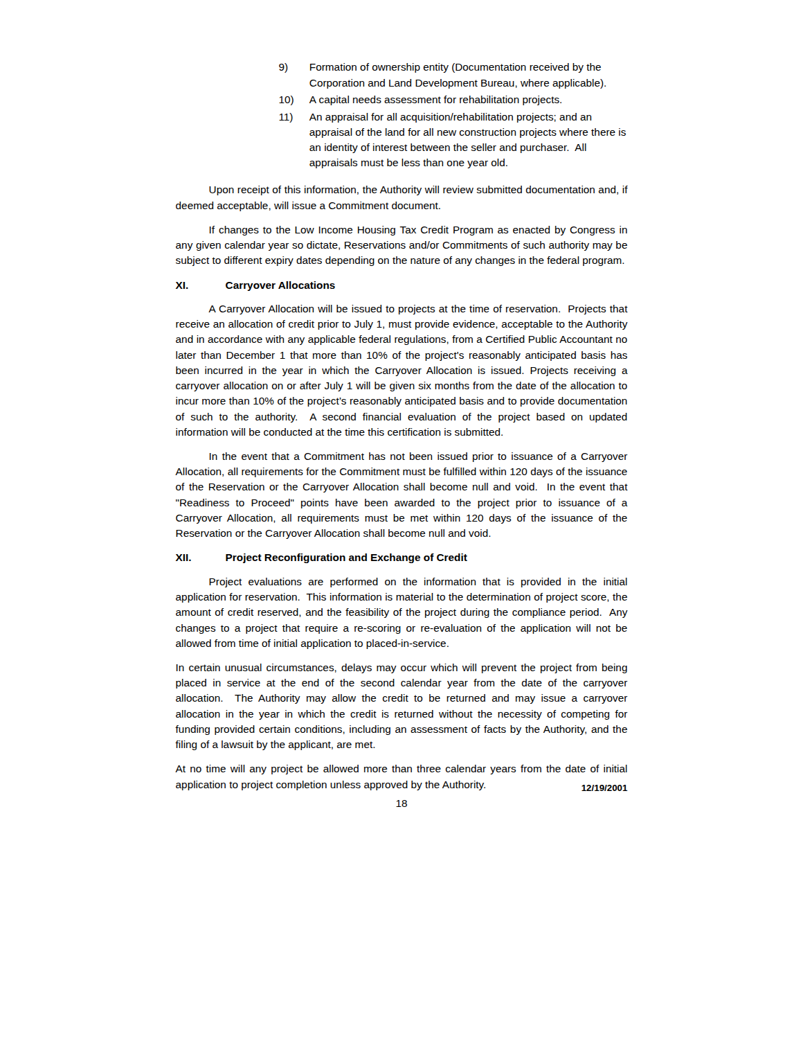9) Formation of ownership entity (Documentation received by the Corporation and Land Development Bureau, where applicable).
10) A capital needs assessment for rehabilitation projects.
11) An appraisal for all acquisition/rehabilitation projects; and an appraisal of the land for all new construction projects where there is an identity of interest between the seller and purchaser. All appraisals must be less than one year old.
Upon receipt of this information, the Authority will review submitted documentation and, if deemed acceptable, will issue a Commitment document.
If changes to the Low Income Housing Tax Credit Program as enacted by Congress in any given calendar year so dictate, Reservations and/or Commitments of such authority may be subject to different expiry dates depending on the nature of any changes in the federal program.
XI. Carryover Allocations
A Carryover Allocation will be issued to projects at the time of reservation. Projects that receive an allocation of credit prior to July 1, must provide evidence, acceptable to the Authority and in accordance with any applicable federal regulations, from a Certified Public Accountant no later than December 1 that more than 10% of the project's reasonably anticipated basis has been incurred in the year in which the Carryover Allocation is issued. Projects receiving a carryover allocation on or after July 1 will be given six months from the date of the allocation to incur more than 10% of the project’s reasonably anticipated basis and to provide documentation of such to the authority. A second financial evaluation of the project based on updated information will be conducted at the time this certification is submitted.
In the event that a Commitment has not been issued prior to issuance of a Carryover Allocation, all requirements for the Commitment must be fulfilled within 120 days of the issuance of the Reservation or the Carryover Allocation shall become null and void. In the event that "Readiness to Proceed" points have been awarded to the project prior to issuance of a Carryover Allocation, all requirements must be met within 120 days of the issuance of the Reservation or the Carryover Allocation shall become null and void.
XII. Project Reconfiguration and Exchange of Credit
Project evaluations are performed on the information that is provided in the initial application for reservation. This information is material to the determination of project score, the amount of credit reserved, and the feasibility of the project during the compliance period. Any changes to a project that require a re-scoring or re-evaluation of the application will not be allowed from time of initial application to placed-in-service.
In certain unusual circumstances, delays may occur which will prevent the project from being placed in service at the end of the second calendar year from the date of the carryover allocation. The Authority may allow the credit to be returned and may issue a carryover allocation in the year in which the credit is returned without the necessity of competing for funding provided certain conditions, including an assessment of facts by the Authority, and the filing of a lawsuit by the applicant, are met.
At no time will any project be allowed more than three calendar years from the date of initial application to project completion unless approved by the Authority.
12/19/2001
18